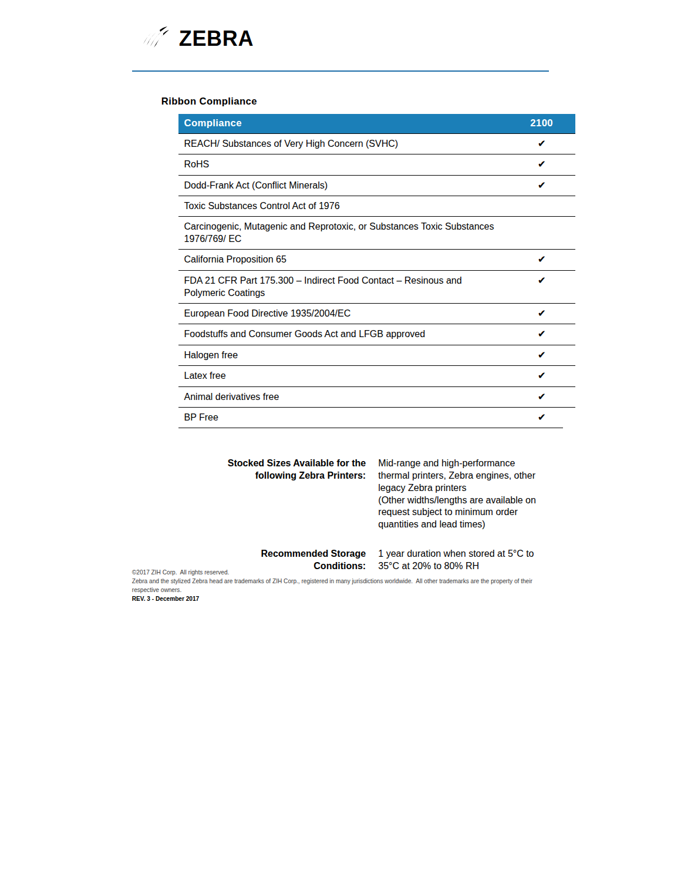ZEBRA
Ribbon Compliance
| Compliance | 2100 |
| --- | --- |
| REACH/ Substances of Very High Concern (SVHC) | ✔ |
| RoHS | ✔ |
| Dodd-Frank Act (Conflict Minerals) | ✔ |
| Toxic Substances Control Act of 1976 | |
| Carcinogenic, Mutagenic and Reprotoxic, or Substances Toxic Substances 1976/769/ EC | |
| California Proposition 65 | ✔ |
| FDA 21 CFR Part 175.300 – Indirect Food Contact – Resinous and Polymeric Coatings | ✔ |
| European Food Directive 1935/2004/EC | ✔ |
| Foodstuffs and Consumer Goods Act and LFGB approved | ✔ |
| Halogen free | ✔ |
| Latex free | ✔ |
| Animal derivatives free | ✔ |
| BP Free | ✔ |
Stocked Sizes Available for the following Zebra Printers:
Mid-range and high-performance thermal printers, Zebra engines, other legacy Zebra printers
(Other widths/lengths are available on request subject to minimum order quantities and lead times)
Recommended Storage Conditions:
1 year duration when stored at 5°C to 35°C at 20% to 80% RH
©2017 ZIH Corp. All rights reserved.
Zebra and the stylized Zebra head are trademarks of ZIH Corp., registered in many jurisdictions worldwide. All other trademarks are the property of their respective owners.
REV. 3 - December 2017